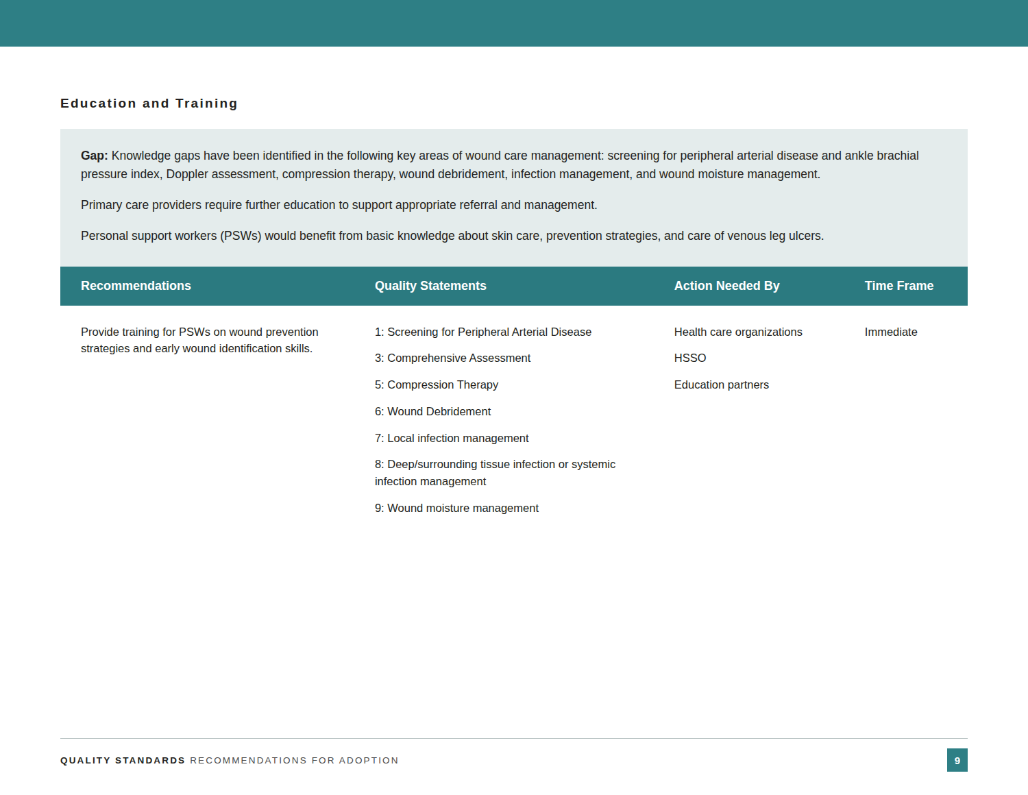Education and Training
Gap: Knowledge gaps have been identified in the following key areas of wound care management: screening for peripheral arterial disease and ankle brachial pressure index, Doppler assessment, compression therapy, wound debridement, infection management, and wound moisture management.
Primary care providers require further education to support appropriate referral and management.
Personal support workers (PSWs) would benefit from basic knowledge about skin care, prevention strategies, and care of venous leg ulcers.
| Recommendations | Quality Statements | Action Needed By | Time Frame |
| --- | --- | --- | --- |
| Provide training for PSWs on wound prevention strategies and early wound identification skills. | 1: Screening for Peripheral Arterial Disease 3: Comprehensive Assessment 5: Compression Therapy 6: Wound Debridement 7: Local infection management 8: Deep/surrounding tissue infection or systemic infection management 9: Wound moisture management | Health care organizations HSSO Education partners | Immediate |
QUALITY STANDARDS RECOMMENDATIONS FOR ADOPTION
9